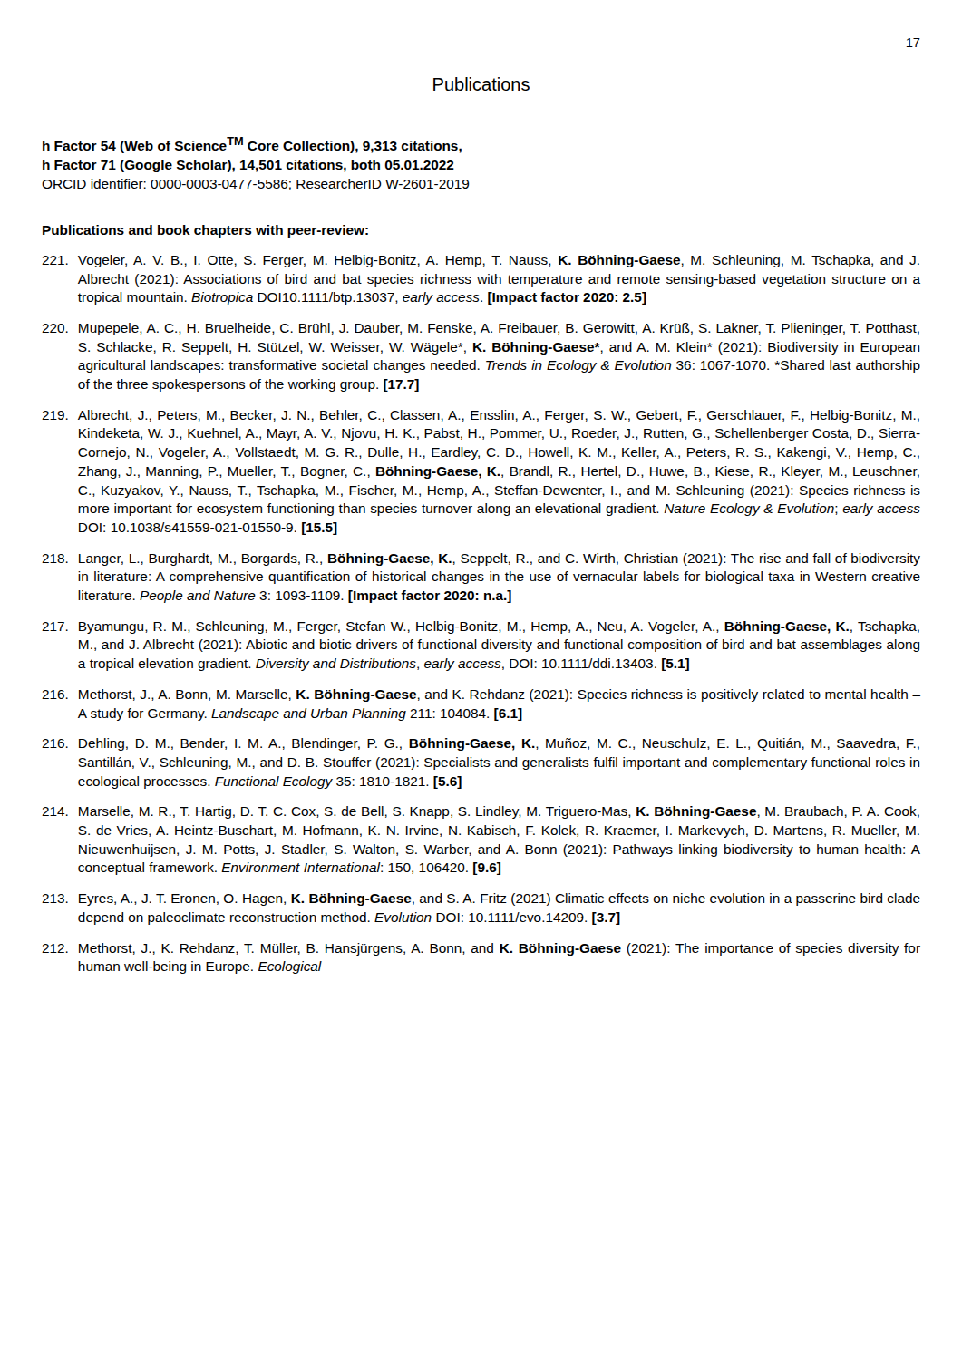17
Publications
h Factor 54 (Web of ScienceTM Core Collection), 9,313 citations,
h Factor 71 (Google Scholar), 14,501 citations, both 05.01.2022
ORCID identifier: 0000-0003-0477-5586; ResearcherID W-2601-2019
Publications and book chapters with peer-review:
221. Vogeler, A. V. B., I. Otte, S. Ferger, M. Helbig-Bonitz, A. Hemp, T. Nauss, K. Böhning-Gaese, M. Schleuning, M. Tschapka, and J. Albrecht (2021): Associations of bird and bat species richness with temperature and remote sensing-based vegetation structure on a tropical mountain. Biotropica DOI10.1111/btp.13037, early access. [Impact factor 2020: 2.5]
220. Mupepele, A. C., H. Bruelheide, C. Brühl, J. Dauber, M. Fenske, A. Freibauer, B. Gerowitt, A. Krüß, S. Lakner, T. Plieninger, T. Potthast, S. Schlacke, R. Seppelt, H. Stützel, W. Weisser, W. Wägele*, K. Böhning-Gaese*, and A. M. Klein* (2021): Biodiversity in European agricultural landscapes: transformative societal changes needed. Trends in Ecology & Evolution 36: 1067-1070. *Shared last authorship of the three spokespersons of the working group. [17.7]
219. Albrecht, J., Peters, M., Becker, J. N., Behler, C., Classen, A., Ensslin, A., Ferger, S. W., Gebert, F., Gerschlauer, F., Helbig-Bonitz, M., Kindeketa, W. J., Kuehnel, A., Mayr, A. V., Njovu, H. K., Pabst, H., Pommer, U., Roeder, J., Rutten, G., Schellenberger Costa, D., Sierra-Cornejo, N., Vogeler, A., Vollstaedt, M. G. R., Dulle, H., Eardley, C. D., Howell, K. M., Keller, A., Peters, R. S., Kakengi, V., Hemp, C., Zhang, J., Manning, P., Mueller, T., Bogner, C., Böhning-Gaese, K., Brandl, R., Hertel, D., Huwe, B., Kiese, R., Kleyer, M., Leuschner, C., Kuzyakov, Y., Nauss, T., Tschapka, M., Fischer, M., Hemp, A., Steffan-Dewenter, I., and M. Schleuning (2021): Species richness is more important for ecosystem functioning than species turnover along an elevational gradient. Nature Ecology & Evolution; early access DOI: 10.1038/s41559-021-01550-9. [15.5]
218. Langer, L., Burghardt, M., Borgards, R., Böhning-Gaese, K., Seppelt, R., and C. Wirth, Christian (2021): The rise and fall of biodiversity in literature: A comprehensive quantification of historical changes in the use of vernacular labels for biological taxa in Western creative literature. People and Nature 3: 1093-1109. [Impact factor 2020: n.a.]
217. Byamungu, R. M., Schleuning, M., Ferger, Stefan W., Helbig-Bonitz, M., Hemp, A., Neu, A. Vogeler, A., Böhning-Gaese, K., Tschapka, M., and J. Albrecht (2021): Abiotic and biotic drivers of functional diversity and functional composition of bird and bat assemblages along a tropical elevation gradient. Diversity and Distributions, early access, DOI: 10.1111/ddi.13403. [5.1]
216. Methorst, J., A. Bonn, M. Marselle, K. Böhning-Gaese, and K. Rehdanz (2021): Species richness is positively related to mental health – A study for Germany. Landscape and Urban Planning 211: 104084. [6.1]
216. Dehling, D. M., Bender, I. M. A., Blendinger, P. G., Böhning-Gaese, K., Muñoz, M. C., Neuschulz, E. L., Quitián, M., Saavedra, F., Santillán, V., Schleuning, M., and D. B. Stouffer (2021): Specialists and generalists fulfil important and complementary functional roles in ecological processes. Functional Ecology 35: 1810-1821. [5.6]
214. Marselle, M. R., T. Hartig, D. T. C. Cox, S. de Bell, S. Knapp, S. Lindley, M. Triguero-Mas, K. Böhning-Gaese, M. Braubach, P. A. Cook, S. de Vries, A. Heintz-Buschart, M. Hofmann, K. N. Irvine, N. Kabisch, F. Kolek, R. Kraemer, I. Markevych, D. Martens, R. Mueller, M. Nieuwenhuijsen, J. M. Potts, J. Stadler, S. Walton, S. Warber, and A. Bonn (2021): Pathways linking biodiversity to human health: A conceptual framework. Environment International: 150, 106420. [9.6]
213. Eyres, A., J. T. Eronen, O. Hagen, K. Böhning-Gaese, and S. A. Fritz (2021) Climatic effects on niche evolution in a passerine bird clade depend on paleoclimate reconstruction method. Evolution DOI: 10.1111/evo.14209. [3.7]
212. Methorst, J., K. Rehdanz, T. Müller, B. Hansjürgens, A. Bonn, and K. Böhning-Gaese (2021): The importance of species diversity for human well-being in Europe. Ecological